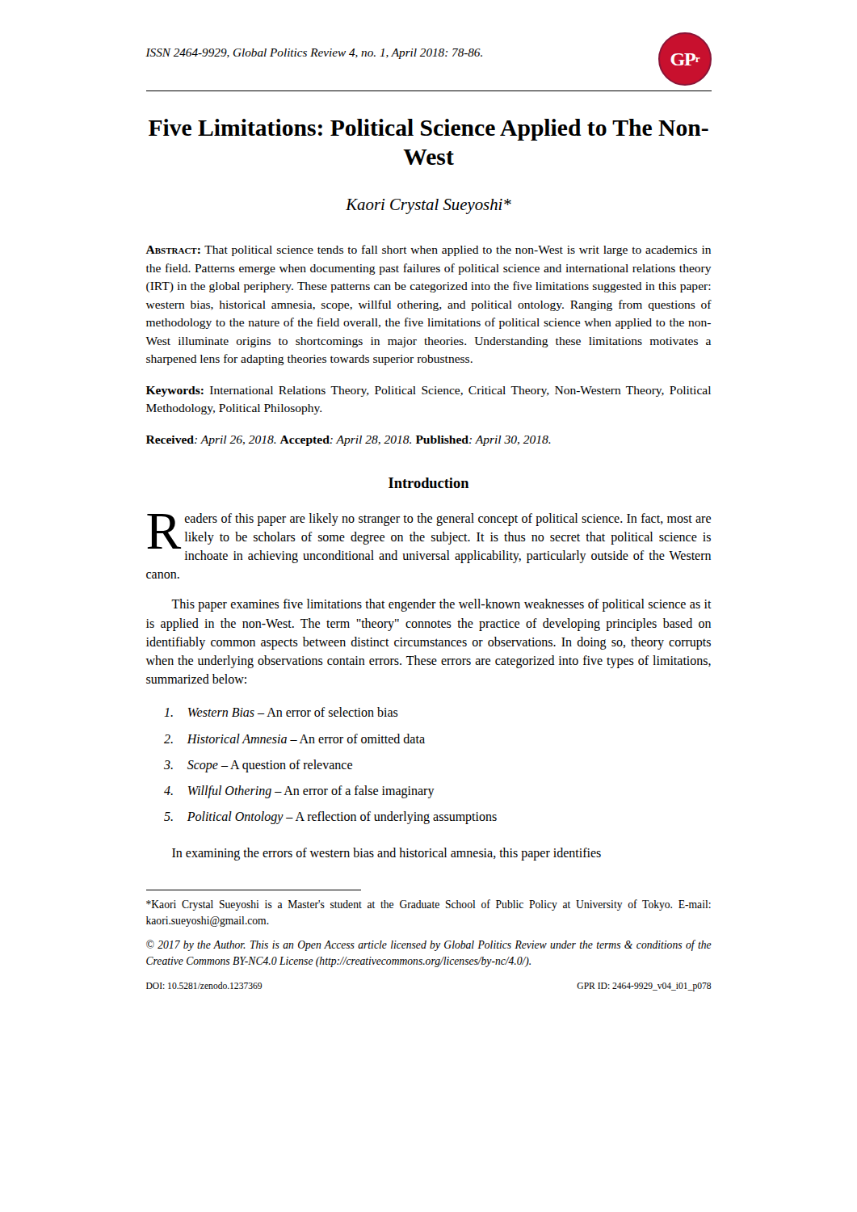ISSN 2464-9929, Global Politics Review 4, no. 1, April 2018: 78-86.
GPr
Five Limitations: Political Science Applied to The Non-West
Kaori Crystal Sueyoshi*
Abstract: That political science tends to fall short when applied to the non-West is writ large to academics in the field. Patterns emerge when documenting past failures of political science and international relations theory (IRT) in the global periphery. These patterns can be categorized into the five limitations suggested in this paper: western bias, historical amnesia, scope, willful othering, and political ontology. Ranging from questions of methodology to the nature of the field overall, the five limitations of political science when applied to the non-West illuminate origins to shortcomings in major theories. Understanding these limitations motivates a sharpened lens for adapting theories towards superior robustness.
Keywords: International Relations Theory, Political Science, Critical Theory, Non-Western Theory, Political Methodology, Political Philosophy.
Received: April 26, 2018. Accepted: April 28, 2018. Published: April 30, 2018.
Introduction
Readers of this paper are likely no stranger to the general concept of political science. In fact, most are likely to be scholars of some degree on the subject. It is thus no secret that political science is inchoate in achieving unconditional and universal applicability, particularly outside of the Western canon.
This paper examines five limitations that engender the well-known weaknesses of political science as it is applied in the non-West. The term "theory" connotes the practice of developing principles based on identifiably common aspects between distinct circumstances or observations. In doing so, theory corrupts when the underlying observations contain errors. These errors are categorized into five types of limitations, summarized below:
Western Bias – An error of selection bias
Historical Amnesia – An error of omitted data
Scope – A question of relevance
Willful Othering – An error of a false imaginary
Political Ontology – A reflection of underlying assumptions
In examining the errors of western bias and historical amnesia, this paper identifies
*Kaori Crystal Sueyoshi is a Master's student at the Graduate School of Public Policy at University of Tokyo. E-mail: kaori.sueyoshi@gmail.com.
© 2017 by the Author. This is an Open Access article licensed by Global Politics Review under the terms & conditions of the Creative Commons BY-NC4.0 License (http://creativecommons.org/licenses/by-nc/4.0/).
DOI: 10.5281/zenodo.1237369 GPR ID: 2464-9929_v04_i01_p078